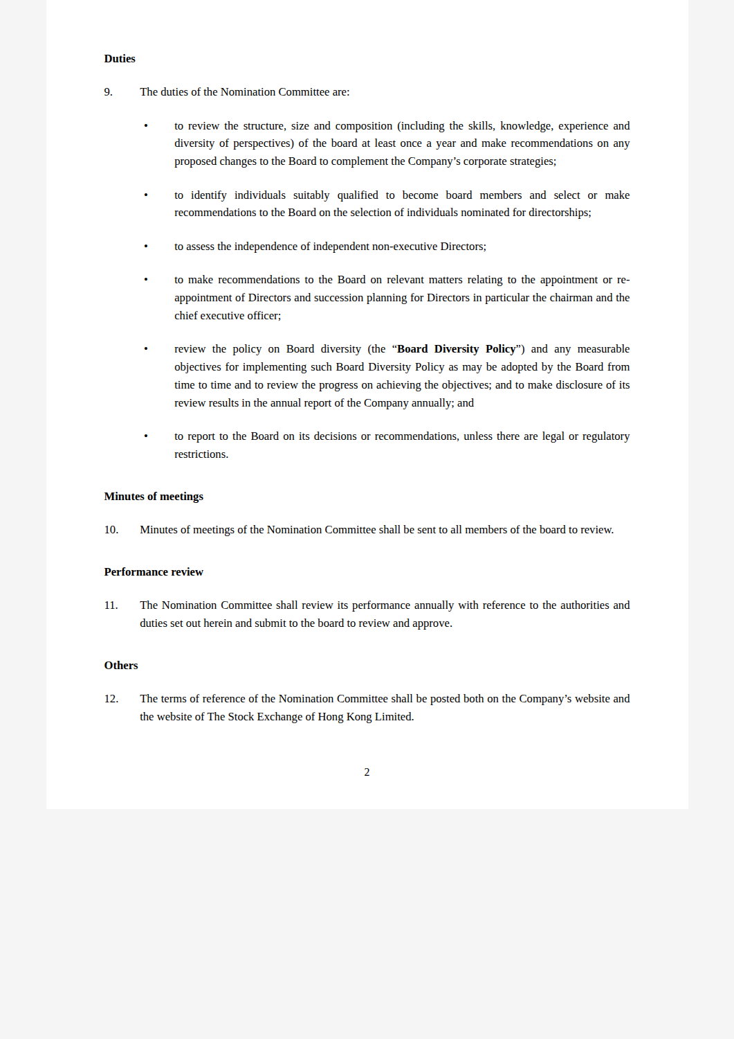Duties
9.
The duties of the Nomination Committee are:
•to review the structure, size and composition (including the skills, knowledge, experience and diversity of perspectives) of the board at least once a year and make recommendations on any proposed changes to the Board to complement the Company’s corporate strategies;
•to identify individuals suitably qualified to become board members and select or make recommendations to the Board on the selection of individuals nominated for directorships;
•to assess the independence of independent non-executive Directors;
•to make recommendations to the Board on relevant matters relating to the appointment or re-appointment of Directors and succession planning for Directors in particular the chairman and the chief executive officer;
•review the policy on Board diversity (the “Board Diversity Policy”) and any measurable objectives for implementing such Board Diversity Policy as may be adopted by the Board from time to time and to review the progress on achieving the objectives; and to make disclosure of its review results in the annual report of the Company annually; and
•to report to the Board on its decisions or recommendations, unless there are legal or regulatory restrictions.
Minutes of meetings
10. Minutes of meetings of the Nomination Committee shall be sent to all members of the board to review.
Performance review
11. The Nomination Committee shall review its performance annually with reference to the authorities and duties set out herein and submit to the board to review and approve.
Others
12. The terms of reference of the Nomination Committee shall be posted both on the Company’s website and the website of The Stock Exchange of Hong Kong Limited.
2